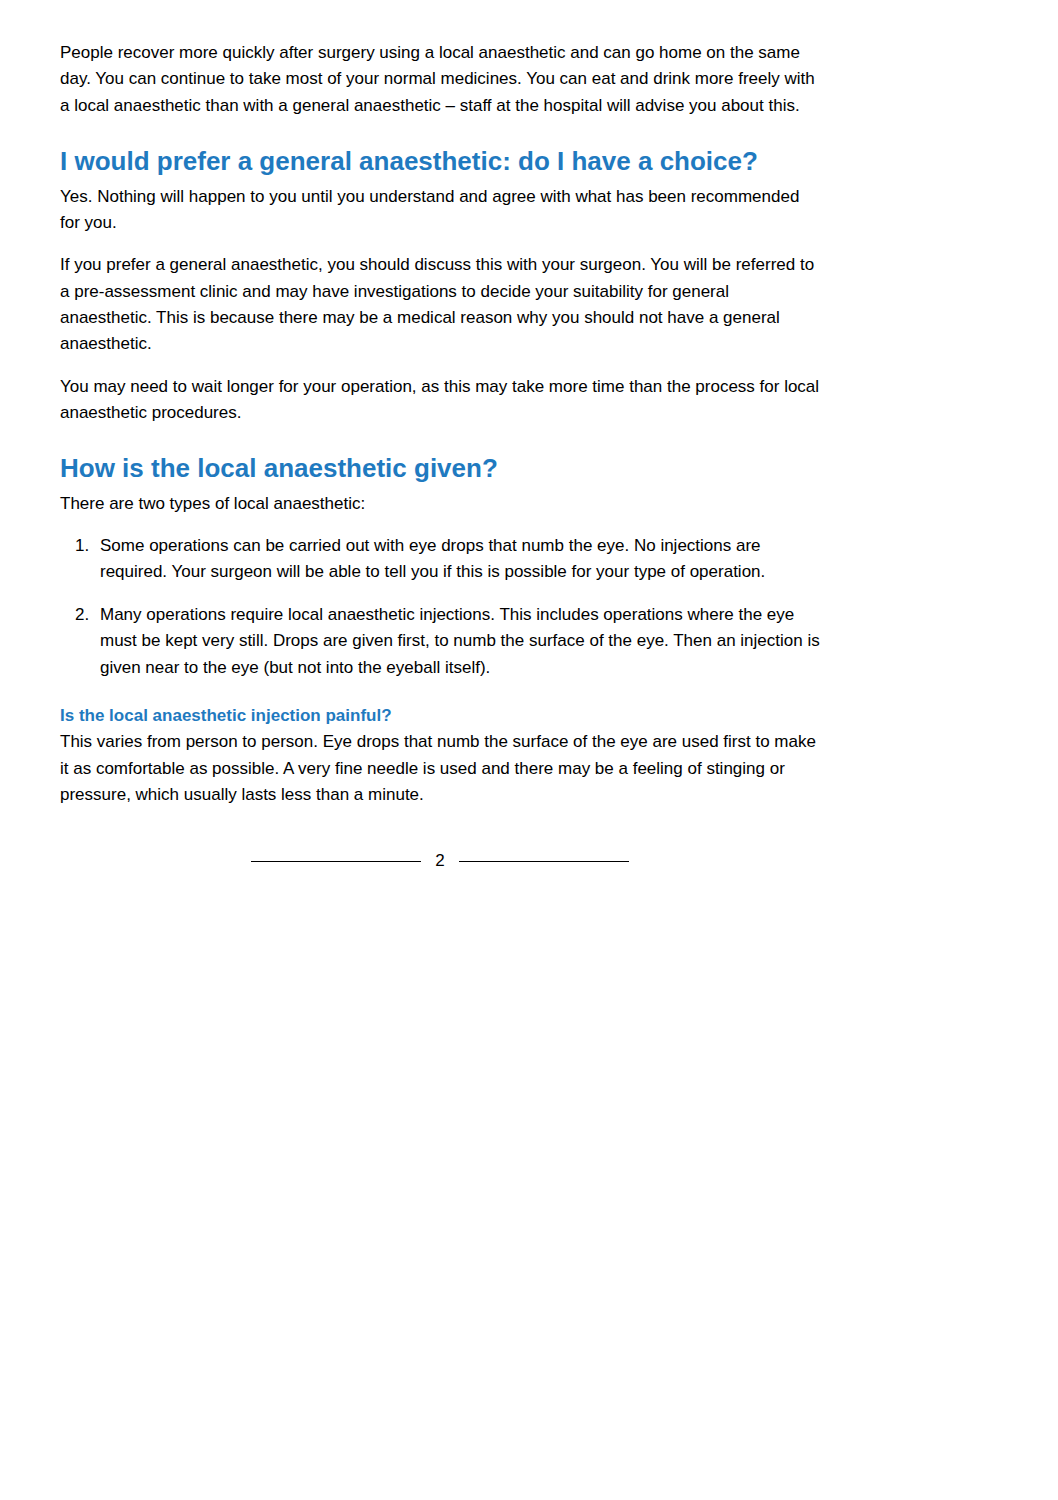People recover more quickly after surgery using a local anaesthetic and can go home on the same day. You can continue to take most of your normal medicines. You can eat and drink more freely with a local anaesthetic than with a general anaesthetic – staff at the hospital will advise you about this.
I would prefer a general anaesthetic: do I have a choice?
Yes. Nothing will happen to you until you understand and agree with what has been recommended for you.
If you prefer a general anaesthetic, you should discuss this with your surgeon. You will be referred to a pre-assessment clinic and may have investigations to decide your suitability for general anaesthetic. This is because there may be a medical reason why you should not have a general anaesthetic.
You may need to wait longer for your operation, as this may take more time than the process for local anaesthetic procedures.
How is the local anaesthetic given?
There are two types of local anaesthetic:
Some operations can be carried out with eye drops that numb the eye. No injections are required. Your surgeon will be able to tell you if this is possible for your type of operation.
Many operations require local anaesthetic injections. This includes operations where the eye must be kept very still. Drops are given first, to numb the surface of the eye. Then an injection is given near to the eye (but not into the eyeball itself).
Is the local anaesthetic injection painful?
This varies from person to person. Eye drops that numb the surface of the eye are used first to make it as comfortable as possible. A very fine needle is used and there may be a feeling of stinging or pressure, which usually lasts less than a minute.
2